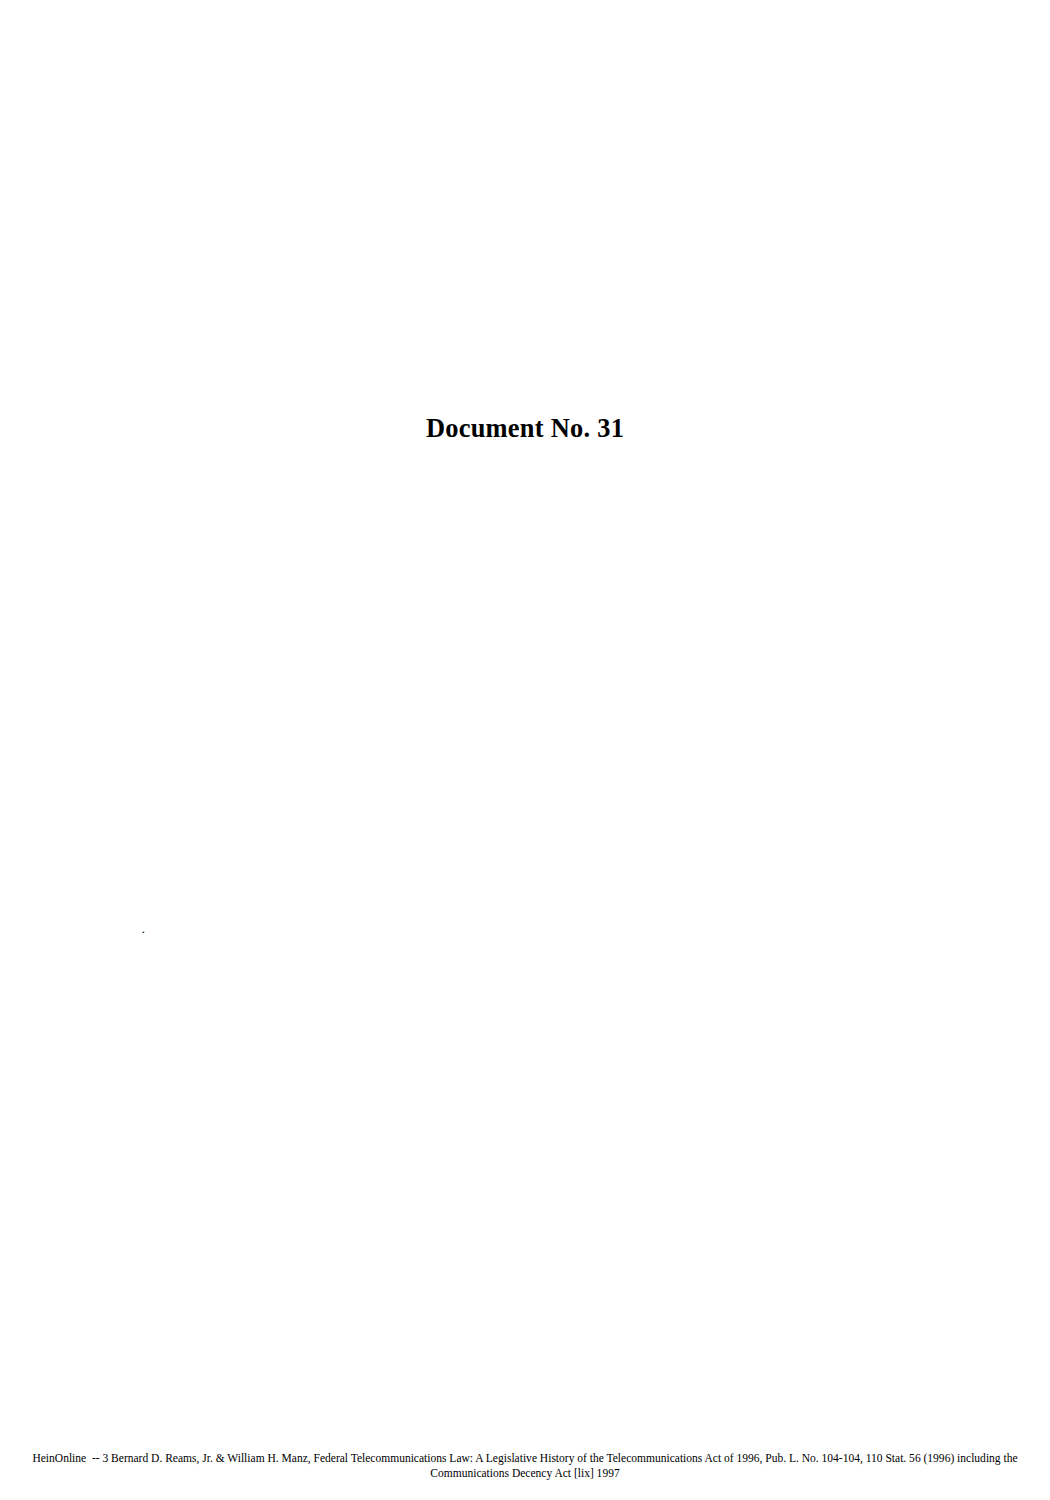Document No. 31
.
HeinOnline -- 3 Bernard D. Reams, Jr. & William H. Manz, Federal Telecommunications Law: A Legislative History of the Telecommunications Act of 1996, Pub. L. No. 104-104, 110 Stat. 56 (1996) including the Communications Decency Act [lix] 1997